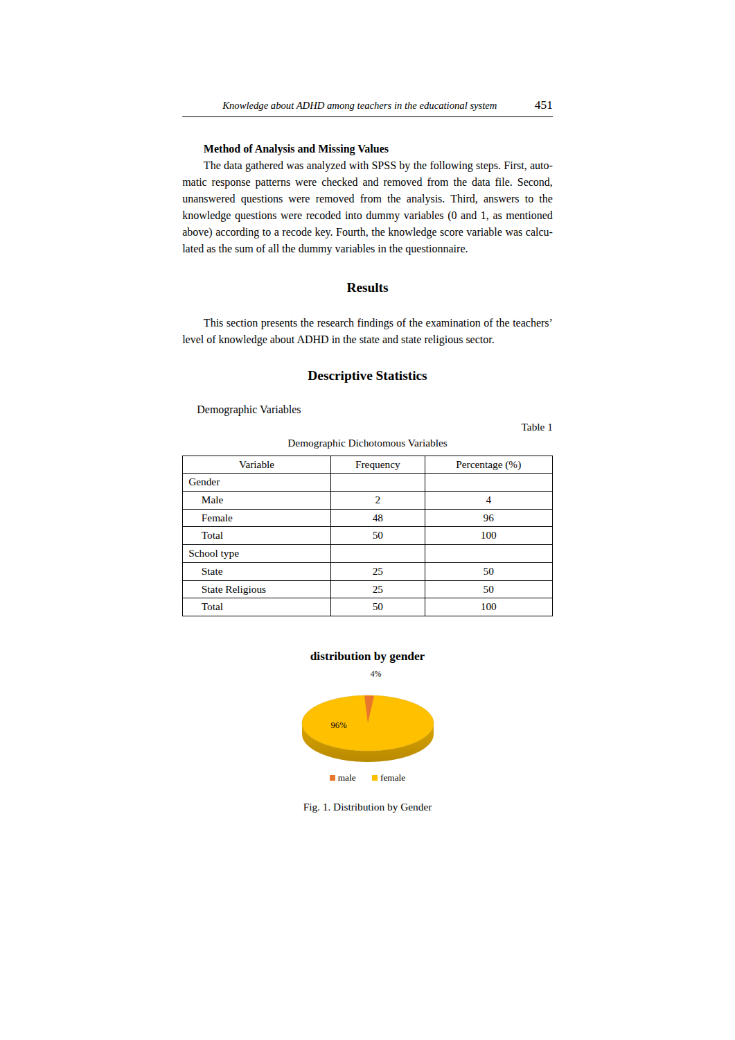Knowledge about ADHD among teachers in the educational system
451
Method of Analysis and Missing Values
The data gathered was analyzed with SPSS by the following steps. First, automatic response patterns were checked and removed from the data file. Second, unanswered questions were removed from the analysis. Third, answers to the knowledge questions were recoded into dummy variables (0 and 1, as mentioned above) according to a recode key. Fourth, the knowledge score variable was calculated as the sum of all the dummy variables in the questionnaire.
Results
This section presents the research findings of the examination of the teachers’ level of knowledge about ADHD in the state and state religious sector.
Descriptive Statistics
Demographic Variables
Table 1
Demographic Dichotomous Variables
| Variable | Frequency | Percentage (%) |
| --- | --- | --- |
| Gender | | |
| Male | 2 | 4 |
| Female | 48 | 96 |
| Total | 50 | 100 |
| School type | | |
| State | 25 | 50 |
| State Religious | 25 | 50 |
| Total | 50 | 100 |
distribution by gender
4%
96%
male female
Fig. 1. Distribution by Gender